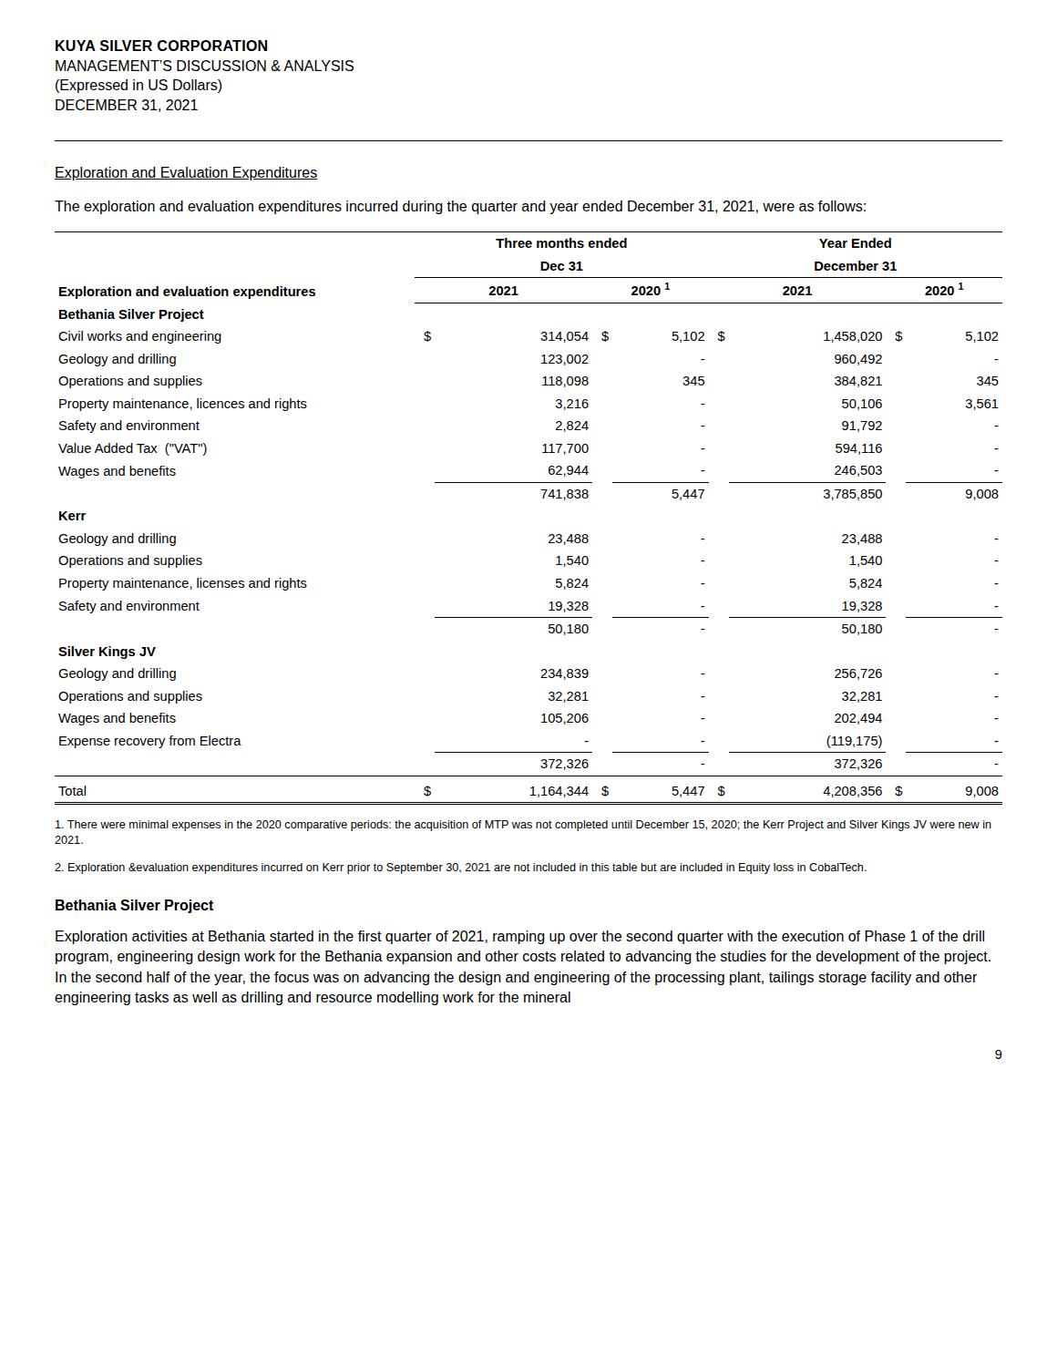KUYA SILVER CORPORATION
MANAGEMENT’S DISCUSSION & ANALYSIS
(Expressed in US Dollars)
DECEMBER 31, 2021
Exploration and Evaluation Expenditures
The exploration and evaluation expenditures incurred during the quarter and year ended December 31, 2021, were as follows:
| Exploration and evaluation expenditures | Three months ended | Year Ended |
| --- | --- | --- |
| Dec 31 | December 31 |
| 2021 | 2020 1 | 2021 | 2020 1 |
| Bethania Silver Project |
| Civil works and engineering | $ | 314,054 | $ | 5,102 | $ | 1,458,020 | $ | 5,102 |
| Geology and drilling | | 123,002 | | - | | 960,492 | | - |
| Operations and supplies | | 118,098 | | 345 | | 384,821 | | 345 |
| Property maintenance, licences and rights | | 3,216 | | - | | 50,106 | | 3,561 |
| Safety and environment | | 2,824 | | - | | 91,792 | | - |
| Value Added Tax ("VAT") | | 117,700 | | - | | 594,116 | | - |
| Wages and benefits | | 62,944 | | - | | 246,503 | | - |
| | | 741,838 | | 5,447 | | 3,785,850 | | 9,008 |
| Kerr |
| Geology and drilling | | 23,488 | | - | | 23,488 | | - |
| Operations and supplies | | 1,540 | | - | | 1,540 | | - |
| Property maintenance, licenses and rights | | 5,824 | | - | | 5,824 | | - |
| Safety and environment | | 19,328 | | - | | 19,328 | | - |
| | | 50,180 | | - | | 50,180 | | - |
| Silver Kings JV |
| Geology and drilling | | 234,839 | | - | | 256,726 | | - |
| Operations and supplies | | 32,281 | | - | | 32,281 | | - |
| Wages and benefits | | 105,206 | | - | | 202,494 | | - |
| Expense recovery from Electra | | - | | - | | (119,175) | | - |
| | | 372,326 | | - | | 372,326 | | - |
| Total | $ | 1,164,344 | $ | 5,447 | $ | 4,208,356 | $ | 9,008 |
1. There were minimal expenses in the 2020 comparative periods: the acquisition of MTP was not completed until December 15, 2020; the Kerr Project and Silver Kings JV were new in 2021.
2. Exploration &evaluation expenditures incurred on Kerr prior to September 30, 2021 are not included in this table but are included in Equity loss in CobalTech.
Bethania Silver Project
Exploration activities at Bethania started in the first quarter of 2021, ramping up over the second quarter with the execution of Phase 1 of the drill program, engineering design work for the Bethania expansion and other costs related to advancing the studies for the development of the project. In the second half of the year, the focus was on advancing the design and engineering of the processing plant, tailings storage facility and other engineering tasks as well as drilling and resource modelling work for the mineral
9